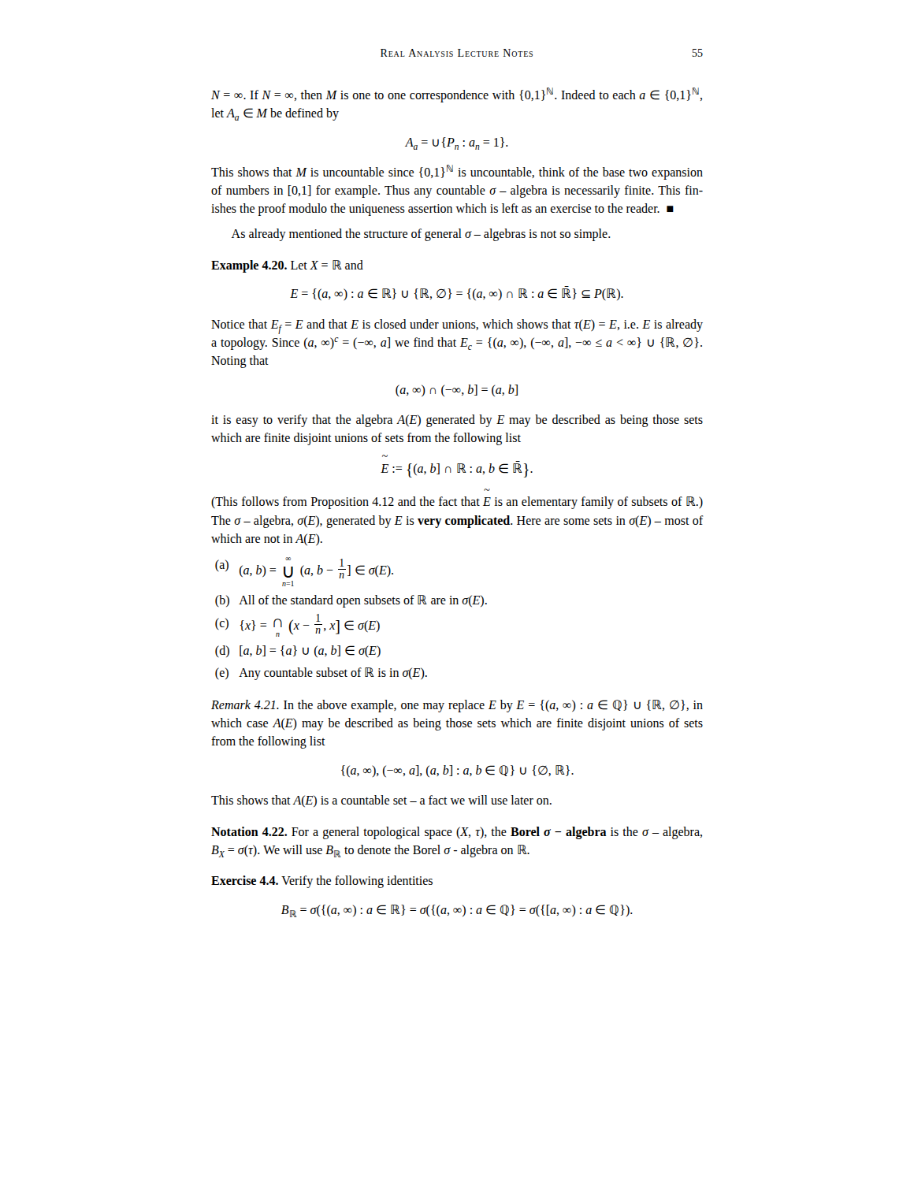Real Analysis Lecture Notes 55
N = ∞. If N = ∞, then M is one to one correspondence with {0,1}ℕ. Indeed to each a ∈ {0,1}ℕ, let Aa ∈ M be defined by
Aa = ∪{Pn : an = 1}.
This shows that M is uncountable since {0,1}ℕ is uncountable, think of the base two expansion of numbers in [0,1] for example. Thus any countable σ – algebra is necessarily finite. This finishes the proof modulo the uniqueness assertion which is left as an exercise to the reader. ■
As already mentioned the structure of general σ – algebras is not so simple.
Example 4.20. Let X = ℝ and
E = {(a, ∞) : a ∈ ℝ} ∪ {ℝ, ∅} = {(a, ∞) ∩ ℝ : a ∈ ℝ̄} ⊆ P(ℝ).
Notice that Ef = E and that E is closed under unions, which shows that τ(E) = E, i.e. E is already a topology. Since (a, ∞)c = (−∞, a] we find that Ec = {(a, ∞), (−∞, a], −∞ ≤ a < ∞} ∪ {ℝ, ∅}. Noting that
(a, ∞) ∩ (−∞, b] = (a, b]
it is easy to verify that the algebra A(E) generated by E may be described as being those sets which are finite disjoint unions of sets from the following list
~E := {(a, b] ∩ ℝ : a, b ∈ ℝ̄}.
(This follows from Proposition 4.12 and the fact that ~E is an elementary family of subsets of ℝ.) The σ – algebra, σ(E), generated by E is very complicated. Here are some sets in σ(E) – most of which are not in A(E).
(a)(a, b) = ∞∪n=1 (a, b − 1 n] ∈ σ(E).
(b) All of the standard open subsets of ℝ are in σ(E).
(c){x} = ∩n (x − 1 n, x] ∈ σ(E)
(d)[a, b] = {a} ∪ (a, b] ∈ σ(E)
(e) Any countable subset of ℝ is in σ(E).
Remark 4.21. In the above example, one may replace E by E = {(a, ∞) : a ∈ ℚ} ∪ {ℝ, ∅}, in which case A(E) may be described as being those sets which are finite disjoint unions of sets from the following list
{(a, ∞), (−∞, a], (a, b] : a, b ∈ ℚ} ∪ {∅, ℝ}.
This shows that A(E) is a countable set – a fact we will use later on.
Notation 4.22. For a general topological space (X, τ), the Borel σ − algebra is the σ – algebra, BX = σ(τ). We will use Bℝ to denote the Borel σ - algebra on ℝ.
Exercise 4.4. Verify the following identities
Bℝ = σ({(a, ∞) : a ∈ ℝ} = σ({(a, ∞) : a ∈ ℚ} = σ({[a, ∞) : a ∈ ℚ}).